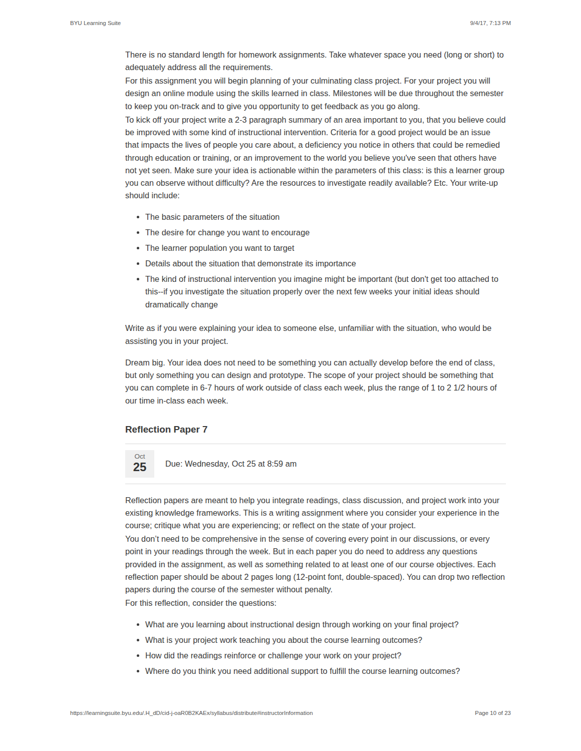BYU Learning Suite 9/4/17, 7:13 PM
There is no standard length for homework assignments. Take whatever space you need (long or short) to adequately address all the requirements.
For this assignment you will begin planning of your culminating class project. For your project you will design an online module using the skills learned in class. Milestones will be due throughout the semester to keep you on-track and to give you opportunity to get feedback as you go along.
To kick off your project write a 2-3 paragraph summary of an area important to you, that you believe could be improved with some kind of instructional intervention. Criteria for a good project would be an issue that impacts the lives of people you care about, a deficiency you notice in others that could be remedied through education or training, or an improvement to the world you believe you've seen that others have not yet seen. Make sure your idea is actionable within the parameters of this class: is this a learner group you can observe without difficulty? Are the resources to investigate readily available? Etc. Your write-up should include:
The basic parameters of the situation
The desire for change you want to encourage
The learner population you want to target
Details about the situation that demonstrate its importance
The kind of instructional intervention you imagine might be important (but don't get too attached to this--if you investigate the situation properly over the next few weeks your initial ideas should dramatically change
Write as if you were explaining your idea to someone else, unfamiliar with the situation, who would be assisting you in your project.
Dream big. Your idea does not need to be something you can actually develop before the end of class, but only something you can design and prototype. The scope of your project should be something that you can complete in 6-7 hours of work outside of class each week, plus the range of 1 to 2 1/2 hours of our time in-class each week.
Reflection Paper 7
Oct 25
Due: Wednesday, Oct 25 at 8:59 am
Reflection papers are meant to help you integrate readings, class discussion, and project work into your existing knowledge frameworks. This is a writing assignment where you consider your experience in the course; critique what you are experiencing; or reflect on the state of your project.
You don’t need to be comprehensive in the sense of covering every point in our discussions, or every point in your readings through the week. But in each paper you do need to address any questions provided in the assignment, as well as something related to at least one of our course objectives. Each reflection paper should be about 2 pages long (12-point font, double-spaced). You can drop two reflection papers during the course of the semester without penalty.
For this reflection, consider the questions:
What are you learning about instructional design through working on your final project?
What is your project work teaching you about the course learning outcomes?
How did the readings reinforce or challenge your work on your project?
Where do you think you need additional support to fulfill the course learning outcomes?
https://learningsuite.byu.edu/.H_dD/cid-j-oaR0B2KAEx/syllabus/distribute#instructorInformation Page 10 of 23